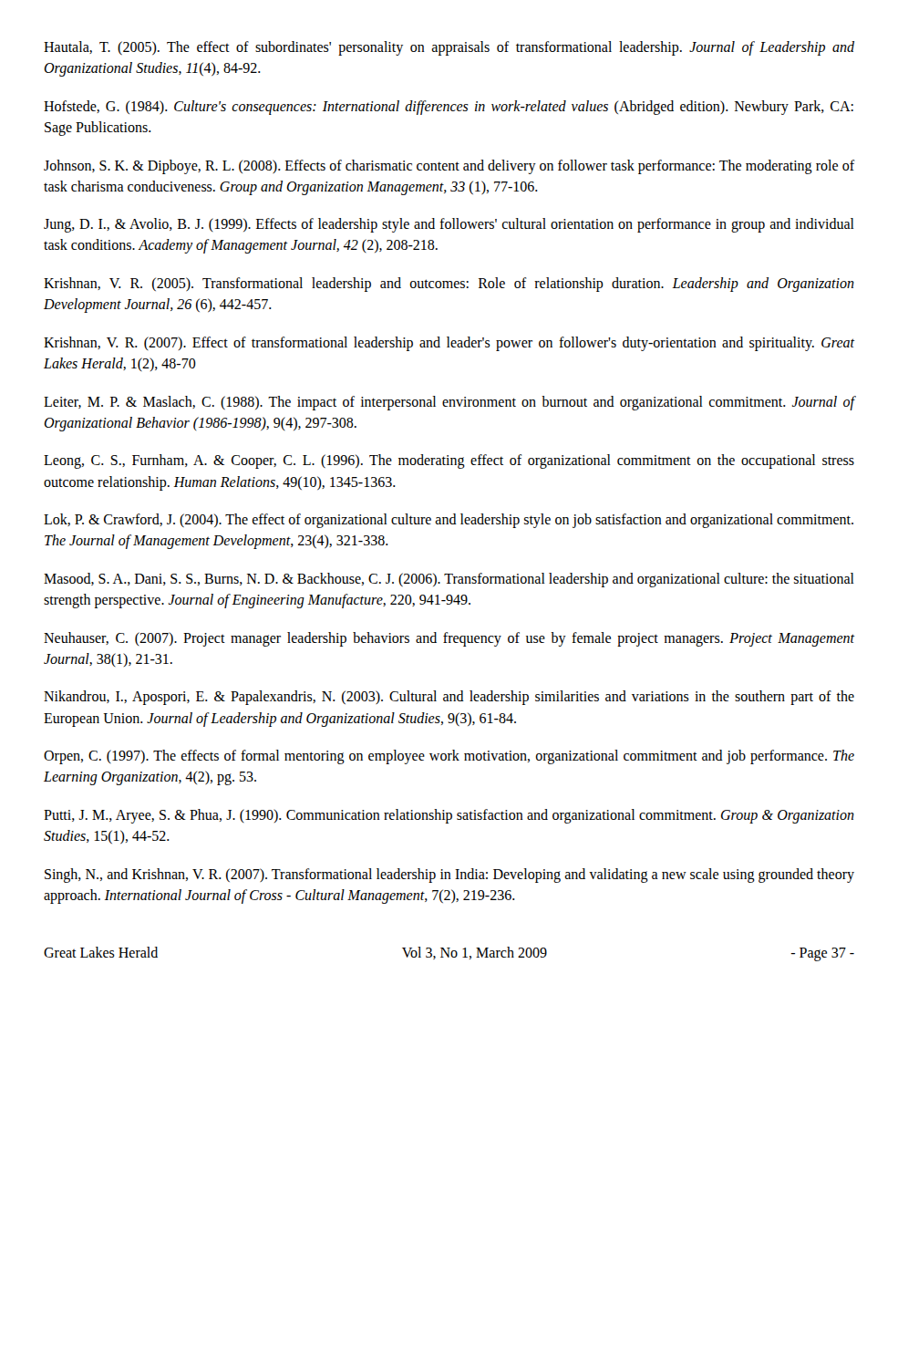Hautala, T. (2005). The effect of subordinates' personality on appraisals of transformational leadership. Journal of Leadership and Organizational Studies, 11(4), 84-92.
Hofstede, G. (1984). Culture's consequences: International differences in work-related values (Abridged edition). Newbury Park, CA: Sage Publications.
Johnson, S. K. & Dipboye, R. L. (2008). Effects of charismatic content and delivery on follower task performance: The moderating role of task charisma conduciveness. Group and Organization Management, 33 (1), 77-106.
Jung, D. I., & Avolio, B. J. (1999). Effects of leadership style and followers' cultural orientation on performance in group and individual task conditions. Academy of Management Journal, 42 (2), 208-218.
Krishnan, V. R. (2005). Transformational leadership and outcomes: Role of relationship duration. Leadership and Organization Development Journal, 26 (6), 442-457.
Krishnan, V. R. (2007). Effect of transformational leadership and leader's power on follower's duty-orientation and spirituality. Great Lakes Herald, 1(2), 48-70
Leiter, M. P. & Maslach, C. (1988). The impact of interpersonal environment on burnout and organizational commitment. Journal of Organizational Behavior (1986-1998), 9(4), 297-308.
Leong, C. S., Furnham, A. & Cooper, C. L. (1996). The moderating effect of organizational commitment on the occupational stress outcome relationship. Human Relations, 49(10), 1345-1363.
Lok, P. & Crawford, J. (2004). The effect of organizational culture and leadership style on job satisfaction and organizational commitment. The Journal of Management Development, 23(4), 321-338.
Masood, S. A., Dani, S. S., Burns, N. D. & Backhouse, C. J. (2006). Transformational leadership and organizational culture: the situational strength perspective. Journal of Engineering Manufacture, 220, 941-949.
Neuhauser, C. (2007). Project manager leadership behaviors and frequency of use by female project managers. Project Management Journal, 38(1), 21-31.
Nikandrou, I., Apospori, E. & Papalexandris, N. (2003). Cultural and leadership similarities and variations in the southern part of the European Union. Journal of Leadership and Organizational Studies, 9(3), 61-84.
Orpen, C. (1997). The effects of formal mentoring on employee work motivation, organizational commitment and job performance. The Learning Organization, 4(2), pg. 53.
Putti, J. M., Aryee, S. & Phua, J. (1990). Communication relationship satisfaction and organizational commitment. Group & Organization Studies, 15(1), 44-52.
Singh, N., and Krishnan, V. R. (2007). Transformational leadership in India: Developing and validating a new scale using grounded theory approach. International Journal of Cross - Cultural Management, 7(2), 219-236.
Great Lakes Herald Vol 3, No 1, March 2009 - Page 37 -